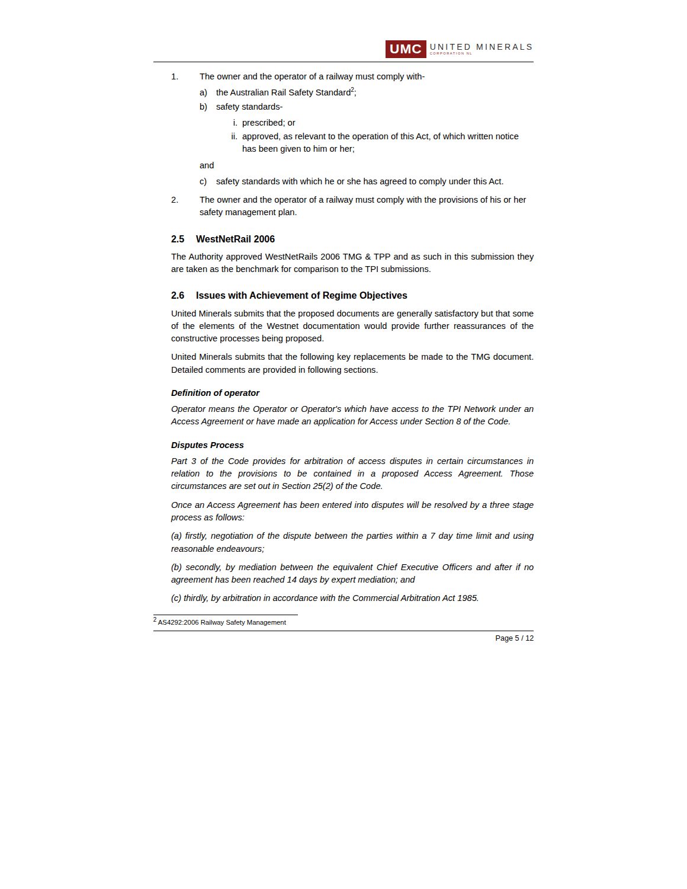UMC
UNITED MINERALS
CORPORATION NL
The owner and the operator of a railway must comply with-
a) the Australian Rail Safety Standard2;
b) safety standards-
i. prescribed; or
ii. approved, as relevant to the operation of this Act, of which written notice has been given to him or her;
and
c) safety standards with which he or she has agreed to comply under this Act.
The owner and the operator of a railway must comply with the provisions of his or her safety management plan.
2.5 WestNetRail 2006
The Authority approved WestNetRails 2006 TMG & TPP and as such in this submission they are taken as the benchmark for comparison to the TPI submissions.
2.6 Issues with Achievement of Regime Objectives
United Minerals submits that the proposed documents are generally satisfactory but that some of the elements of the Westnet documentation would provide further reassurances of the constructive processes being proposed.
United Minerals submits that the following key replacements be made to the TMG document. Detailed comments are provided in following sections.
Definition of operator
Operator means the Operator or Operator's which have access to the TPI Network under an Access Agreement or have made an application for Access under Section 8 of the Code.
Disputes Process
Part 3 of the Code provides for arbitration of access disputes in certain circumstances in relation to the provisions to be contained in a proposed Access Agreement. Those circumstances are set out in Section 25(2) of the Code.
Once an Access Agreement has been entered into disputes will be resolved by a three stage process as follows:
(a) firstly, negotiation of the dispute between the parties within a 7 day time limit and using reasonable endeavours;
(b) secondly, by mediation between the equivalent Chief Executive Officers and after if no agreement has been reached 14 days by expert mediation; and
(c) thirdly, by arbitration in accordance with the Commercial Arbitration Act 1985.
2 AS4292:2006 Railway Safety Management
Page 5 / 12